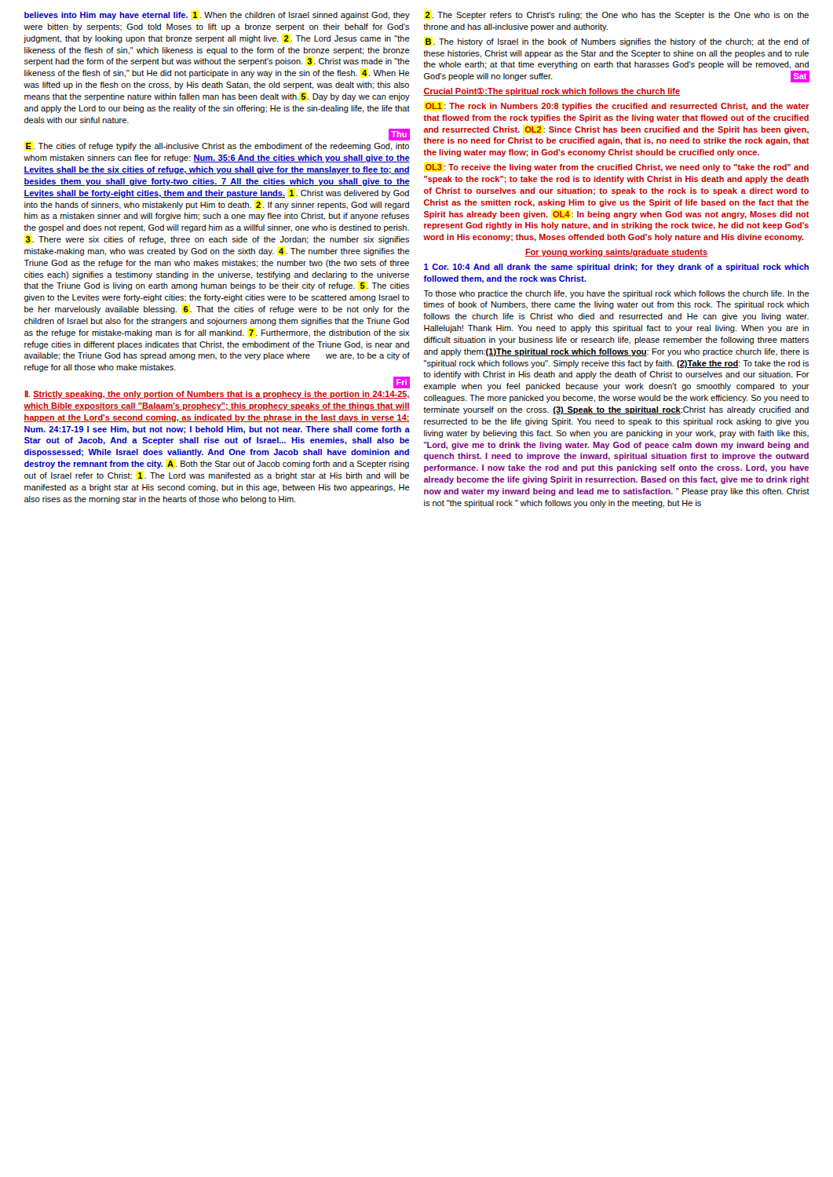believes into Him may have eternal life. 1. When the children of Israel sinned against God, they were bitten by serpents; God told Moses to lift up a bronze serpent on their behalf for God's judgment, that by looking upon that bronze serpent all might live. 2. The Lord Jesus came in "the likeness of the flesh of sin," which likeness is equal to the form of the bronze serpent; the bronze serpent had the form of the serpent but was without the serpent's poison. 3. Christ was made in "the likeness of the flesh of sin," but He did not participate in any way in the sin of the flesh. 4. When He was lifted up in the flesh on the cross, by His death Satan, the old serpent, was dealt with; this also means that the serpentine nature within fallen man has been dealt with.5. Day by day we can enjoy and apply the Lord to our being as the reality of the sin offering; He is the sin-dealing life, the life that deals with our sinful nature.
Thu
E. The cities of refuge typify the all-inclusive Christ as the embodiment of the redeeming God, into whom mistaken sinners can flee for refuge: Num. 35:6 And the cities which you shall give to the Levites shall be the six cities of refuge, which you shall give for the manslayer to flee to; and besides them you shall give forty-two cities. 7 All the cities which you shall give to the Levites shall be forty-eight cities, them and their pasture lands. 1. Christ was delivered by God into the hands of sinners, who mistakenly put Him to death. 2. If any sinner repents, God will regard him as a mistaken sinner and will forgive him; such a one may flee into Christ, but if anyone refuses the gospel and does not repent, God will regard him as a willful sinner, one who is destined to perish. 3. There were six cities of refuge, three on each side of the Jordan; the number six signifies mistake-making man, who was created by God on the sixth day. 4. The number three signifies the Triune God as the refuge for the man who makes mistakes; the number two (the two sets of three cities each) signifies a testimony standing in the universe, testifying and declaring to the universe that the Triune God is living on earth among human beings to be their city of refuge. 5. The cities given to the Levites were forty-eight cities; the forty-eight cities were to be scattered among Israel to be her marvelously available blessing. 6. That the cities of refuge were to be not only for the children of Israel but also for the strangers and sojourners among them signifies that the Triune God as the refuge for mistake-making man is for all mankind. 7. Furthermore, the distribution of the six refuge cities in different places indicates that Christ, the embodiment of the Triune God, is near and available; the Triune God has spread among men, to the very place where we are, to be a city of refuge for all those who make mistakes.
Fri
Ⅱ. Strictly speaking, the only portion of Numbers that is a prophecy is the portion in 24:14-25, which Bible expositors call "Balaam's prophecy"; this prophecy speaks of the things that will happen at the Lord's second coming, as indicated by the phrase in the last days in verse 14: Num. 24:17-19 I see Him, but not now; I behold Him, but not near. There shall come forth a Star out of Jacob, And a Scepter shall rise out of Israel... His enemies, shall also be dispossessed; While Israel does valiantly. And One from Jacob shall have dominion and destroy the remnant from the city. A. Both the Star out of Jacob coming forth and a Scepter rising out of Israel refer to Christ: 1. The Lord was manifested as a bright star at His birth and will be manifested as a bright star at His second coming, but in this age, between His two appearings, He also rises as the morning star in the hearts of those who belong to Him.
2. The Scepter refers to Christ's ruling; the One who has the Scepter is the One who is on the throne and has all-inclusive power and authority.
B. The history of Israel in the book of Numbers signifies the history of the church; at the end of these histories, Christ will appear as the Star and the Scepter to shine on all the peoples and to rule the whole earth; at that time everything on earth that harasses God's people will be removed, and God's people will no longer suffer. Sat
Crucial Point①:The spiritual rock which follows the church life
OL1: The rock in Numbers 20:8 typifies the crucified and resurrected Christ, and the water that flowed from the rock typifies the Spirit as the living water that flowed out of the crucified and resurrected Christ. OL2: Since Christ has been crucified and the Spirit has been given, there is no need for Christ to be crucified again, that is, no need to strike the rock again, that the living water may flow; in God's economy Christ should be crucified only once.
OL3: To receive the living water from the crucified Christ, we need only to "take the rod" and "speak to the rock"; to take the rod is to identify with Christ in His death and apply the death of Christ to ourselves and our situation; to speak to the rock is to speak a direct word to Christ as the smitten rock, asking Him to give us the Spirit of life based on the fact that the Spirit has already been given. OL4: In being angry when God was not angry, Moses did not represent God rightly in His holy nature, and in striking the rock twice, he did not keep God's word in His economy; thus, Moses offended both God's holy nature and His divine economy.
For young working saints/graduate students
1 Cor. 10:4 And all drank the same spiritual drink; for they drank of a spiritual rock which followed them, and the rock was Christ.
To those who practice the church life, you have the spiritual rock which follows the church life. In the times of book of Numbers, there came the living water out from this rock. The spiritual rock which follows the church life is Christ who died and resurrected and He can give you living water. Hallelujah! Thank Him. You need to apply this spiritual fact to your real living. When you are in difficult situation in your business life or research life, please remember the following three matters and apply them:(1)The spiritual rock which follows you: For you who practice church life, there is "spiritual rock which follows you". Simply receive this fact by faith. (2)Take the rod: To take the rod is to identify with Christ in His death and apply the death of Christ to ourselves and our situation. For example when you feel panicked because your work doesn't go smoothly compared to your colleagues. The more panicked you become, the worse would be the work efficiency. So you need to terminate yourself on the cross. (3) Speak to the spiritual rock:Christ has already crucified and resurrected to be the life giving Spirit. You need to speak to this spiritual rock asking to give you living water by believing this fact. So when you are panicking in your work, pray with faith like this, "Lord, give me to drink the living water. May God of peace calm down my inward being and quench thirst. I need to improve the inward, spiritual situation first to improve the outward performance. I now take the rod and put this panicking self onto the cross. Lord, you have already become the life giving Spirit in resurrection. Based on this fact, give me to drink right now and water my inward being and lead me to satisfaction. " Please pray like this often. Christ is not "the spiritual rock " which follows you only in the meeting, but He is